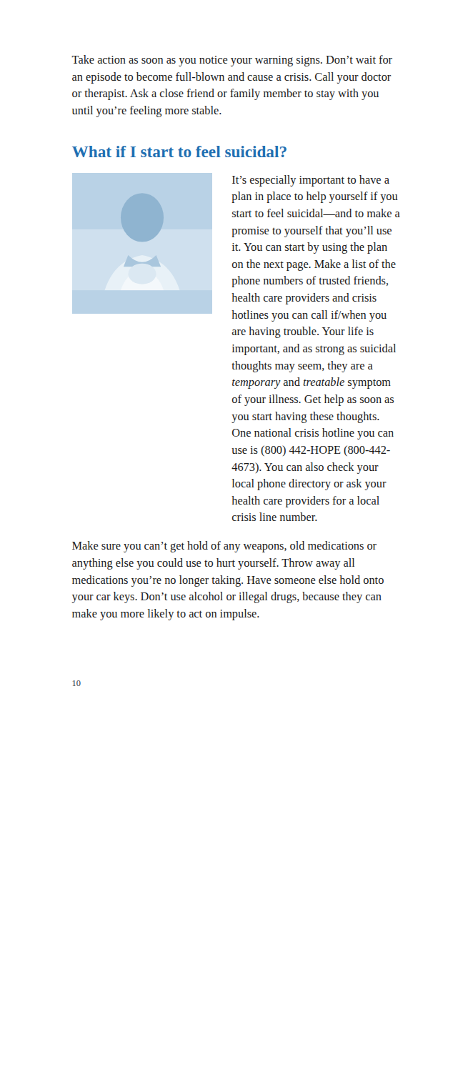Take action as soon as you notice your warning signs. Don’t wait for an episode to become full-blown and cause a crisis. Call your doctor or therapist. Ask a close friend or family member to stay with you until you’re feeling more stable.
What if I start to feel suicidal?
It’s especially important to have a plan in place to help yourself if you start to feel suicidal—and to make a promise to yourself that you’ll use it. You can start by using the plan on the next page. Make a list of the phone numbers of trusted friends, health care providers and crisis hotlines you can call if/when you are having trouble. Your life is important, and as strong as suicidal thoughts may seem, they are a temporary and treatable symptom of your illness. Get help as soon as you start having these thoughts. One national crisis hotline you can use is (800) 442-HOPE (800-442-4673). You can also check your local phone directory or ask your health care providers for a local crisis line number.
Make sure you can’t get hold of any weapons, old medications or anything else you could use to hurt yourself. Throw away all medications you’re no longer taking. Have someone else hold onto your car keys. Don’t use alcohol or illegal drugs, because they can make you more likely to act on impulse.
10